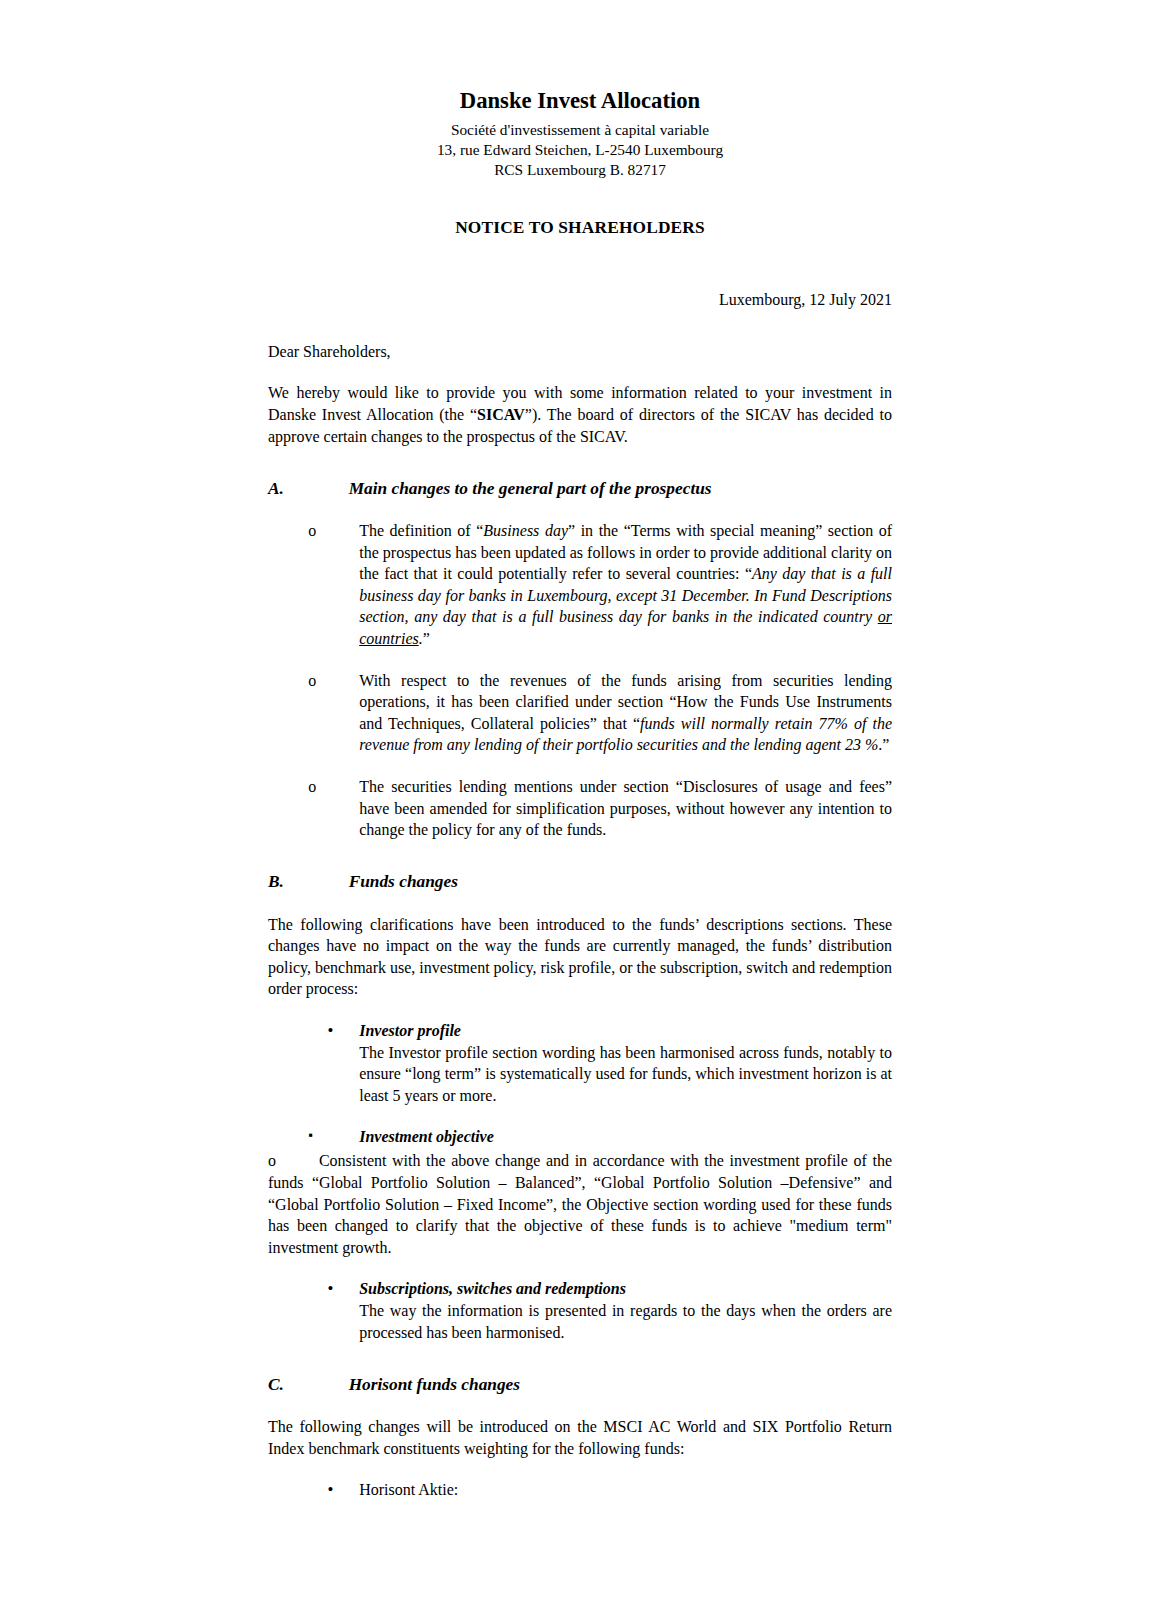Danske Invest Allocation
Société d'investissement à capital variable
13, rue Edward Steichen, L-2540 Luxembourg
RCS Luxembourg B. 82717
NOTICE TO SHAREHOLDERS
Luxembourg, 12 July 2021
Dear Shareholders,
We hereby would like to provide you with some information related to your investment in Danske Invest Allocation (the “SICAV”). The board of directors of the SICAV has decided to approve certain changes to the prospectus of the SICAV.
A. Main changes to the general part of the prospectus
The definition of “Business day” in the “Terms with special meaning” section of the prospectus has been updated as follows in order to provide additional clarity on the fact that it could potentially refer to several countries: “Any day that is a full business day for banks in Luxembourg, except 31 December. In Fund Descriptions section, any day that is a full business day for banks in the indicated country or countries.”
With respect to the revenues of the funds arising from securities lending operations, it has been clarified under section “How the Funds Use Instruments and Techniques, Collateral policies” that “funds will normally retain 77% of the revenue from any lending of their portfolio securities and the lending agent 23 %.”
The securities lending mentions under section “Disclosures of usage and fees” have been amended for simplification purposes, without however any intention to change the policy for any of the funds.
B. Funds changes
The following clarifications have been introduced to the funds’ descriptions sections. These changes have no impact on the way the funds are currently managed, the funds’ distribution policy, benchmark use, investment policy, risk profile, or the subscription, switch and redemption order process:
Investor profile The Investor profile section wording has been harmonised across funds, notably to ensure “long term” is systematically used for funds, which investment horizon is at least 5 years or more.
Investment objective
o Consistent with the above change and in accordance with the investment profile of the funds “Global Portfolio Solution – Balanced”, “Global Portfolio Solution –Defensive” and “Global Portfolio Solution – Fixed Income”, the Objective section wording used for these funds has been changed to clarify that the objective of these funds is to achieve "medium term" investment growth.
Subscriptions, switches and redemptions The way the information is presented in regards to the days when the orders are processed has been harmonised.
C. Horisont funds changes
The following changes will be introduced on the MSCI AC World and SIX Portfolio Return Index benchmark constituents weighting for the following funds:
Horisont Aktie: